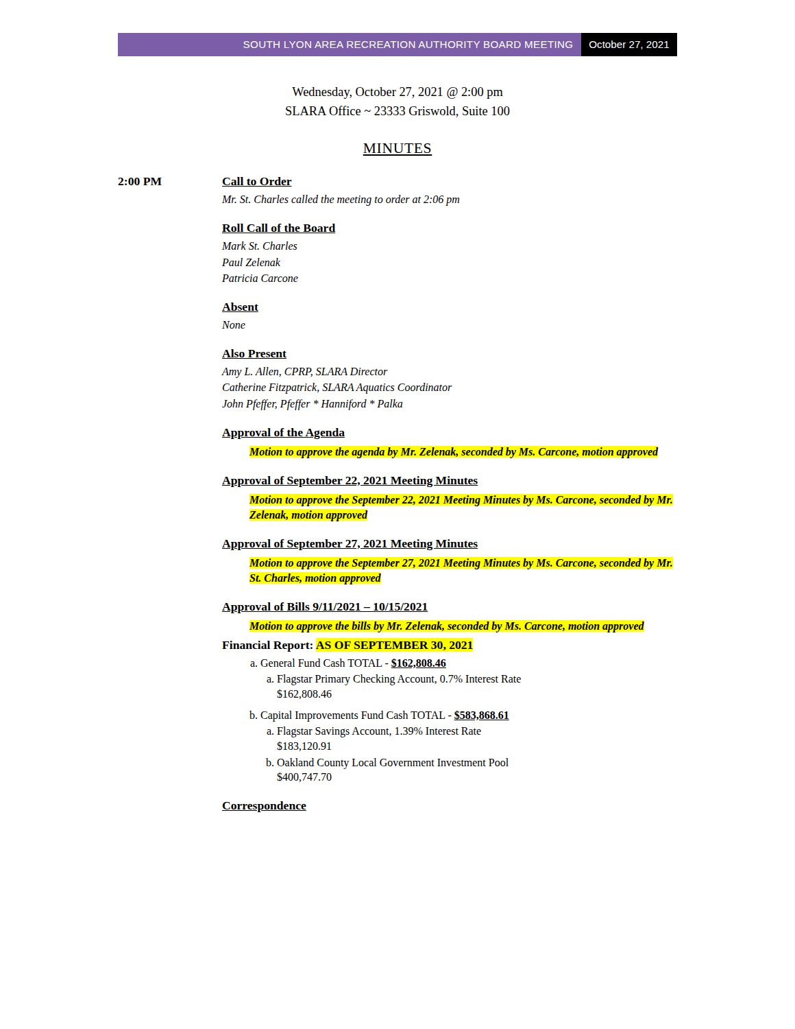SOUTH LYON AREA RECREATION AUTHORITY BOARD MEETING
October 27, 2021
Wednesday, October 27, 2021 @ 2:00 pm
SLARA Office ~ 23333 Griswold, Suite 100
MINUTES
2:00 PM
Call to Order
Mr. St. Charles called the meeting to order at 2:06 pm
Roll Call of the Board
Mark St. Charles
Paul Zelenak
Patricia Carcone
Absent
None
Also Present
Amy L. Allen, CPRP, SLARA Director
Catherine Fitzpatrick, SLARA Aquatics Coordinator
John Pfeffer, Pfeffer * Hanniford * Palka
Approval of the Agenda
Motion to approve the agenda by Mr. Zelenak, seconded by Ms. Carcone, motion approved
Approval of September 22, 2021 Meeting Minutes
Motion to approve the September 22, 2021 Meeting Minutes by Ms. Carcone, seconded by Mr. Zelenak, motion approved
Approval of September 27, 2021 Meeting Minutes
Motion to approve the September 27, 2021 Meeting Minutes by Ms. Carcone, seconded by Mr. St. Charles, motion approved
Approval of Bills 9/11/2021 – 10/15/2021
Motion to approve the bills by Mr. Zelenak, seconded by Ms. Carcone, motion approved
Financial Report: AS OF SEPTEMBER 30, 2021
General Fund Cash TOTAL - $162,808.46
Flagstar Primary Checking Account, 0.7% Interest Rate
$162,808.46
Capital Improvements Fund Cash TOTAL - $583,868.61
Flagstar Savings Account, 1.39% Interest Rate
$183,120.91
Oakland County Local Government Investment Pool
$400,747.70
Correspondence